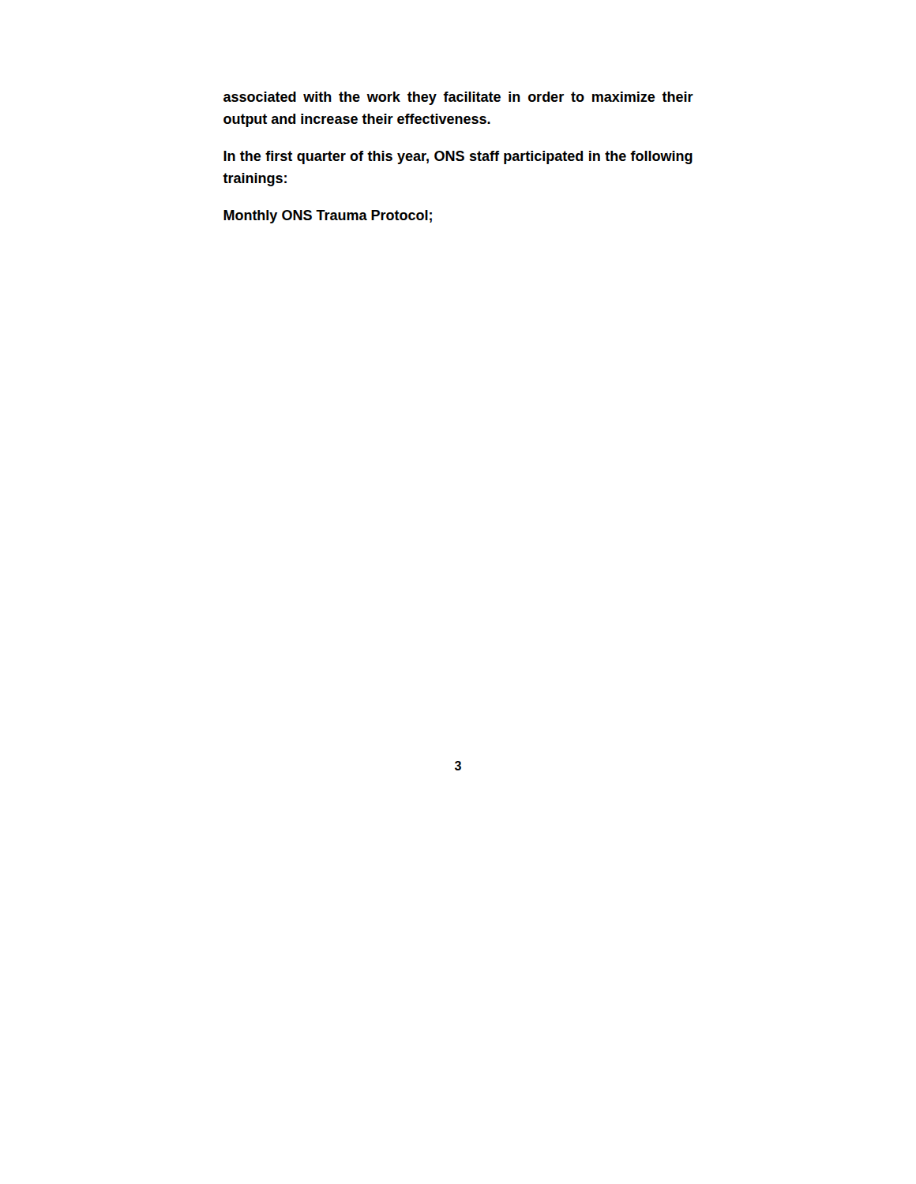associated with the work they facilitate in order to maximize their output and increase their effectiveness.
In the first quarter of this year, ONS staff participated in the following trainings:
Monthly ONS Trauma Protocol;
3